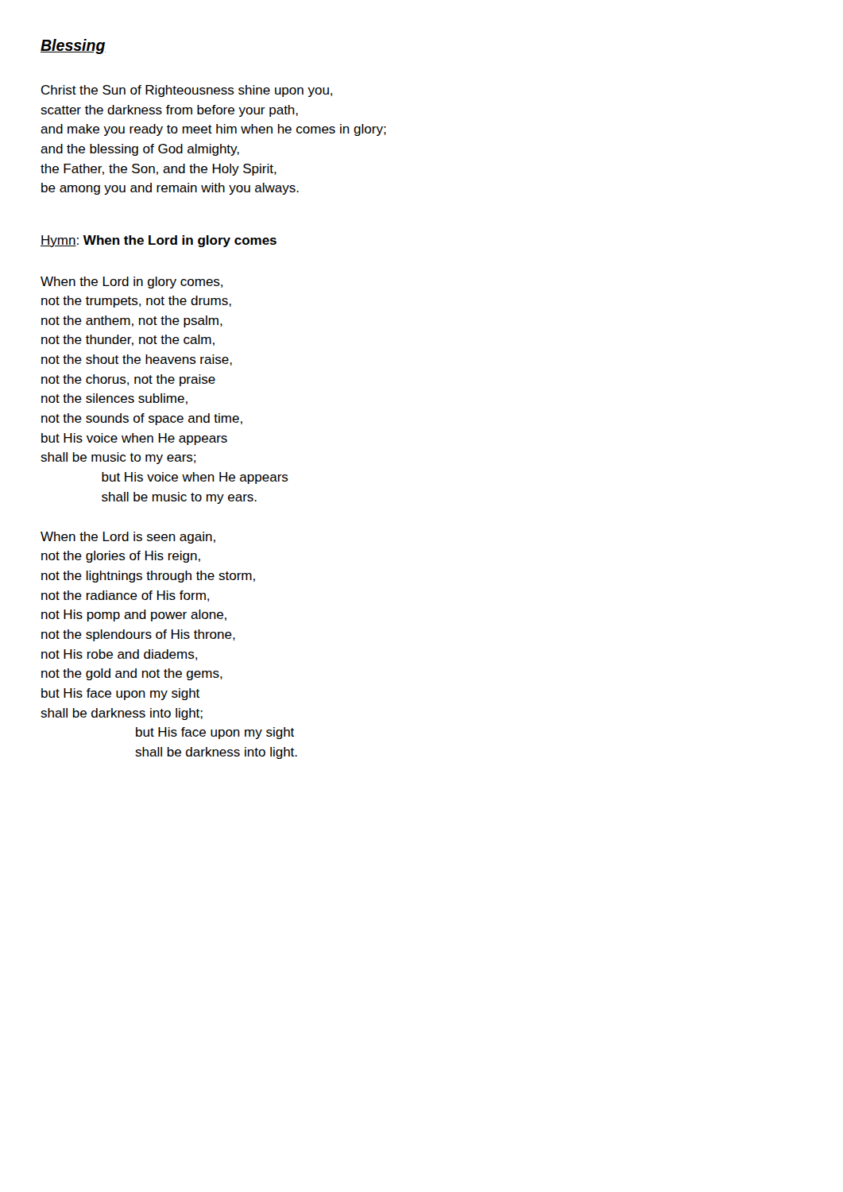Blessing
Christ the Sun of Righteousness shine upon you,
scatter the darkness from before your path,
and make you ready to meet him when he comes in glory;
and the blessing of God almighty,
the Father, the Son, and the Holy Spirit,
be among you and remain with you always.
Hymn: When the Lord in glory comes
When the Lord in glory comes,
not the trumpets, not the drums,
not the anthem, not the psalm,
not the thunder, not the calm,
not the shout the heavens raise,
not the chorus, not the praise
not the silences sublime,
not the sounds of space and time,
but His voice when He appears
shall be music to my ears;
but His voice when He appears shall be music to my ears.
When the Lord is seen again,
not the glories of His reign,
not the lightnings through the storm,
not the radiance of His form,
not His pomp and power alone,
not the splendours of His throne,
not His robe and diadems,
not the gold and not the gems,
but His face upon my sight
shall be darkness into light;
but His face upon my sight shall be darkness into light.